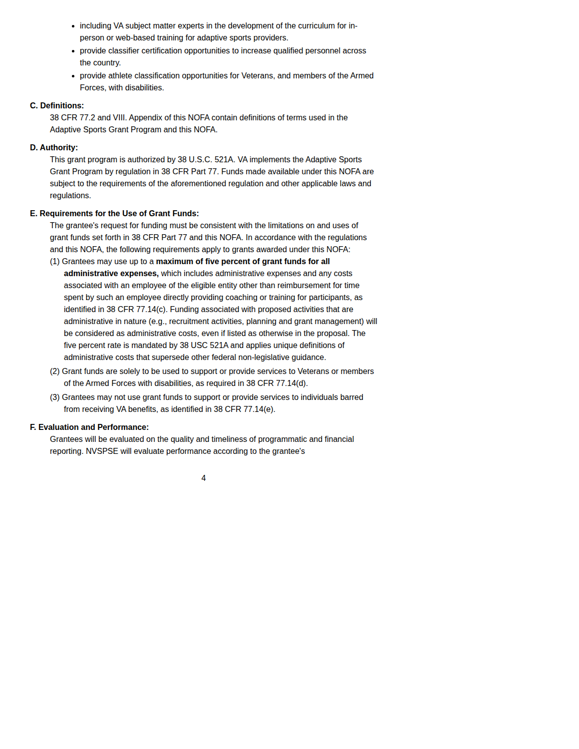including VA subject matter experts in the development of the curriculum for in-person or web-based training for adaptive sports providers.
provide classifier certification opportunities to increase qualified personnel across the country.
provide athlete classification opportunities for Veterans, and members of the Armed Forces, with disabilities.
C. Definitions:
38 CFR 77.2 and VIII. Appendix of this NOFA contain definitions of terms used in the Adaptive Sports Grant Program and this NOFA.
D. Authority:
This grant program is authorized by 38 U.S.C. 521A. VA implements the Adaptive Sports Grant Program by regulation in 38 CFR Part 77. Funds made available under this NOFA are subject to the requirements of the aforementioned regulation and other applicable laws and regulations.
E. Requirements for the Use of Grant Funds:
The grantee's request for funding must be consistent with the limitations on and uses of grant funds set forth in 38 CFR Part 77 and this NOFA. In accordance with the regulations and this NOFA, the following requirements apply to grants awarded under this NOFA:
(1) Grantees may use up to a maximum of five percent of grant funds for all administrative expenses, which includes administrative expenses and any costs associated with an employee of the eligible entity other than reimbursement for time spent by such an employee directly providing coaching or training for participants, as identified in 38 CFR 77.14(c). Funding associated with proposed activities that are administrative in nature (e.g., recruitment activities, planning and grant management) will be considered as administrative costs, even if listed as otherwise in the proposal. The five percent rate is mandated by 38 USC 521A and applies unique definitions of administrative costs that supersede other federal non-legislative guidance.
(2) Grant funds are solely to be used to support or provide services to Veterans or members of the Armed Forces with disabilities, as required in 38 CFR 77.14(d).
(3) Grantees may not use grant funds to support or provide services to individuals barred from receiving VA benefits, as identified in 38 CFR 77.14(e).
F. Evaluation and Performance:
Grantees will be evaluated on the quality and timeliness of programmatic and financial reporting. NVSPSE will evaluate performance according to the grantee's
4